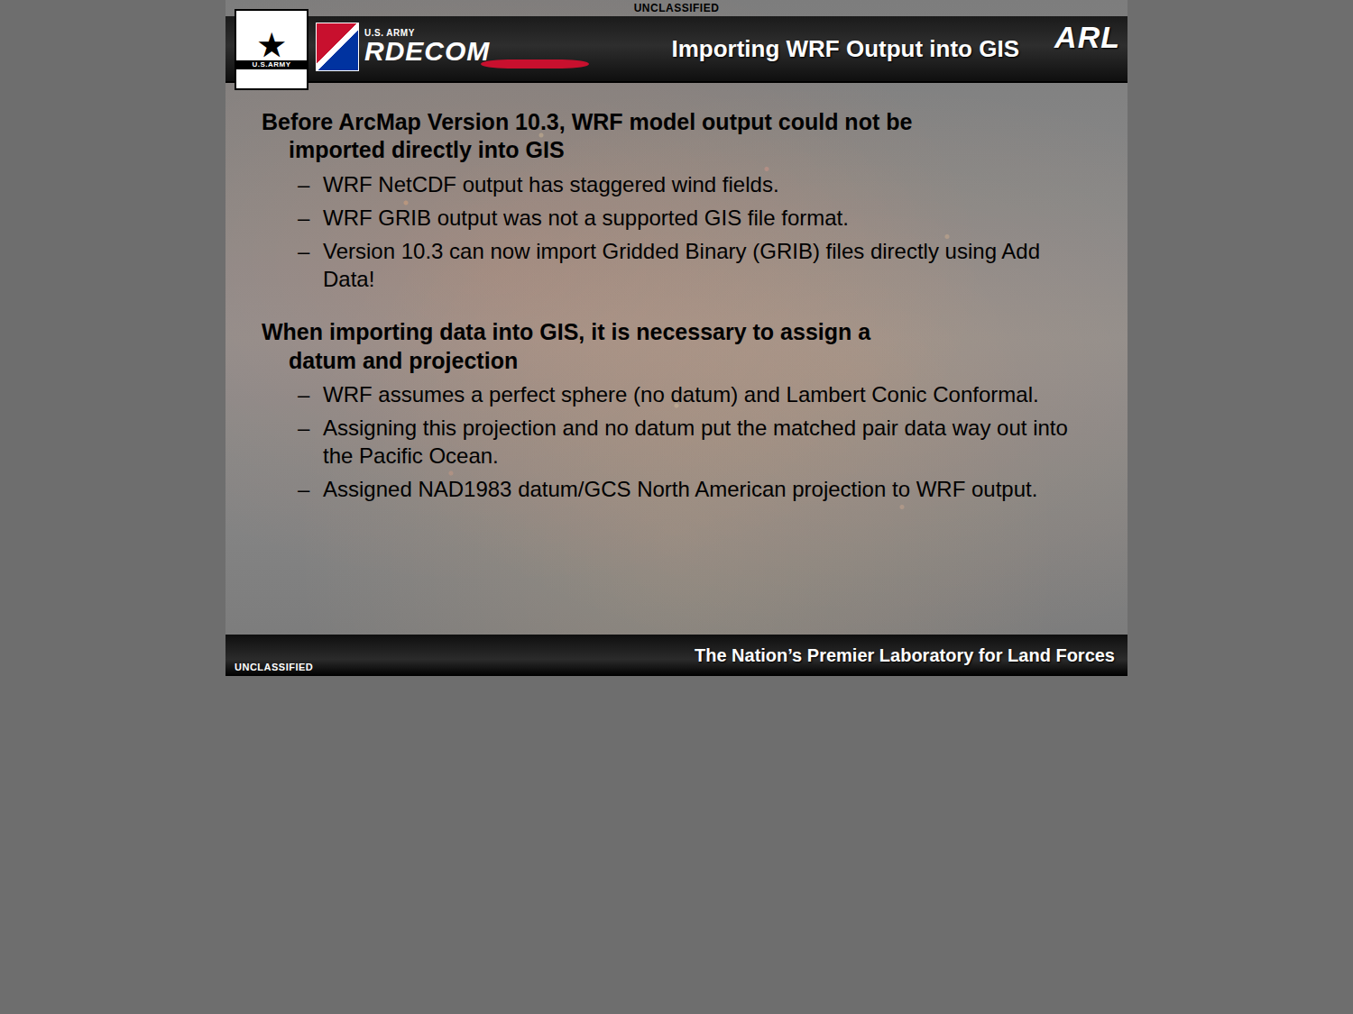UNCLASSIFIED
Importing WRF Output into GIS
★
U.S.ARMY
U.S. ARMY RDECOM
ARL
Before ArcMap Version 10.3, WRF model output could not be
imported directly into GIS
WRF NetCDF output has staggered wind fields.
WRF GRIB output was not a supported GIS file format.
Version 10.3 can now import Gridded Binary (GRIB) files directly using Add Data!
When importing data into GIS, it is necessary to assign a
datum and projection
WRF assumes a perfect sphere (no datum) and Lambert Conic Conformal.
Assigning this projection and no datum put the matched pair data way out into the Pacific Ocean.
Assigned NAD1983 datum/GCS North American projection to WRF output.
UNCLASSIFIED
The Nation’s Premier Laboratory for Land Forces